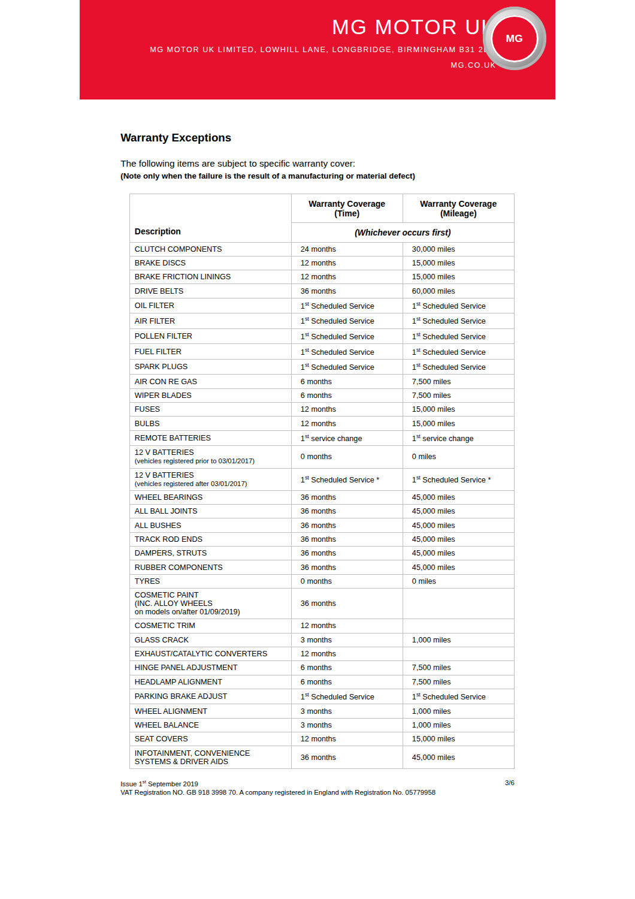MG MOTOR UK
MG MOTOR UK LIMITED, LOWHILL LANE, LONGBRIDGE, BIRMINGHAM B31 2BQ
MG.CO.UK
MG
Warranty Exceptions
The following items are subject to specific warranty cover:
(Note only when the failure is the result of a manufacturing or material defect)
| Description | Warranty Coverage (Time) | Warranty Coverage (Mileage) |
| --- | --- | --- |
| (Whichever occurs first) |
| CLUTCH COMPONENTS | 24 months | 30,000 miles |
| BRAKE DISCS | 12 months | 15,000 miles |
| BRAKE FRICTION LININGS | 12 months | 15,000 miles |
| DRIVE BELTS | 36 months | 60,000 miles |
| OIL FILTER | 1 st Scheduled Service | 1 st Scheduled Service |
| AIR FILTER | 1 st Scheduled Service | 1 st Scheduled Service |
| POLLEN FILTER | 1 st Scheduled Service | 1 st Scheduled Service |
| FUEL FILTER | 1 st Scheduled Service | 1 st Scheduled Service |
| SPARK PLUGS | 1 st Scheduled Service | 1 st Scheduled Service |
| AIR CON RE GAS | 6 months | 7,500 miles |
| WIPER BLADES | 6 months | 7,500 miles |
| FUSES | 12 months | 15,000 miles |
| BULBS | 12 months | 15,000 miles |
| REMOTE BATTERIES | 1 st service change | 1 st service change |
| 12 V BATTERIES (vehicles registered prior to 03/01/2017) | 0 months | 0 miles |
| 12 V BATTERIES (vehicles registered after 03/01/2017) | 1 st Scheduled Service * | 1 st Scheduled Service * |
| WHEEL BEARINGS | 36 months | 45,000 miles |
| ALL BALL JOINTS | 36 months | 45,000 miles |
| ALL BUSHES | 36 months | 45,000 miles |
| TRACK ROD ENDS | 36 months | 45,000 miles |
| DAMPERS, STRUTS | 36 months | 45,000 miles |
| RUBBER COMPONENTS | 36 months | 45,000 miles |
| TYRES | 0 months | 0 miles |
| COSMETIC PAINT (INC. ALLOY WHEELS on models on/after 01/09/2019) | 36 months | |
| COSMETIC TRIM | 12 months | |
| GLASS CRACK | 3 months | 1,000 miles |
| EXHAUST/CATALYTIC CONVERTERS | 12 months | |
| HINGE PANEL ADJUSTMENT | 6 months | 7,500 miles |
| HEADLAMP ALIGNMENT | 6 months | 7,500 miles |
| PARKING BRAKE ADJUST | 1 st Scheduled Service | 1 st Scheduled Service |
| WHEEL ALIGNMENT | 3 months | 1,000 miles |
| WHEEL BALANCE | 3 months | 1,000 miles |
| SEAT COVERS | 12 months | 15,000 miles |
| INFOTAINMENT, CONVENIENCE SYSTEMS & DRIVER AIDS | 36 months | 45,000 miles |
Issue 1st September 2019 3/6
VAT Registration NO. GB 918 3998 70. A company registered in England with Registration No. 05779958